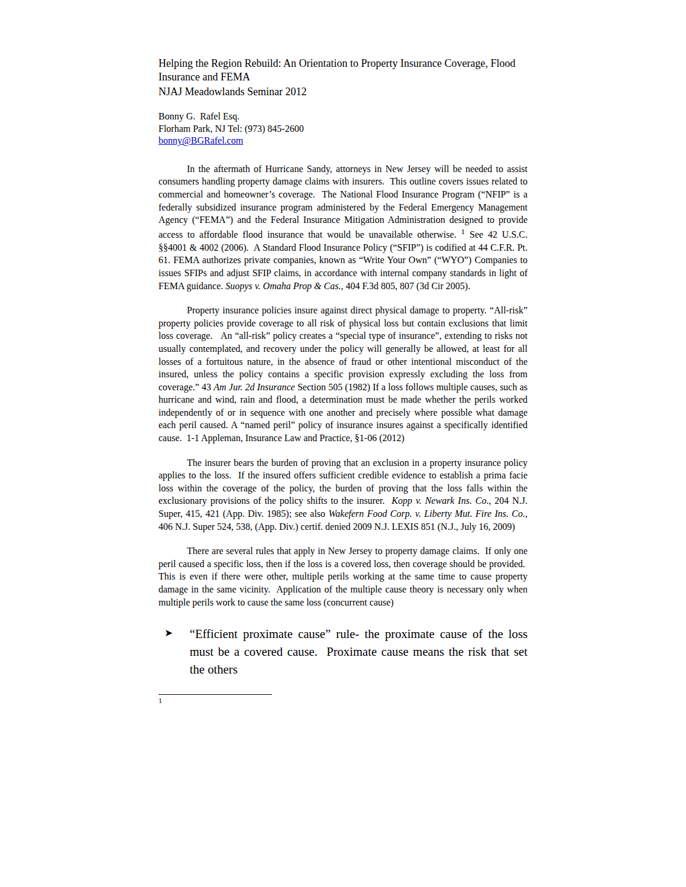Helping the Region Rebuild: An Orientation to Property Insurance Coverage, Flood Insurance and FEMA
NJAJ Meadowlands Seminar 2012
Bonny G. Rafel Esq.
Florham Park, NJ Tel: (973) 845-2600
bonny@BGRafel.com
In the aftermath of Hurricane Sandy, attorneys in New Jersey will be needed to assist consumers handling property damage claims with insurers. This outline covers issues related to commercial and homeowner’s coverage. The National Flood Insurance Program (“NFIP” is a federally subsidized insurance program administered by the Federal Emergency Management Agency (“FEMA”) and the Federal Insurance Mitigation Administration designed to provide access to affordable flood insurance that would be unavailable otherwise. 1 See 42 U.S.C. §§4001 & 4002 (2006). A Standard Flood Insurance Policy (“SFIP”) is codified at 44 C.F.R. Pt. 61. FEMA authorizes private companies, known as “Write Your Own” (“WYO”) Companies to issues SFIPs and adjust SFIP claims, in accordance with internal company standards in light of FEMA guidance. Suopys v. Omaha Prop & Cas., 404 F.3d 805, 807 (3d Cir 2005).
Property insurance policies insure against direct physical damage to property. “All-risk” property policies provide coverage to all risk of physical loss but contain exclusions that limit loss coverage. An “all-risk” policy creates a “special type of insurance”, extending to risks not usually contemplated, and recovery under the policy will generally be allowed, at least for all losses of a fortuitous nature, in the absence of fraud or other intentional misconduct of the insured, unless the policy contains a specific provision expressly excluding the loss from coverage.” 43 Am Jur. 2d Insurance Section 505 (1982) If a loss follows multiple causes, such as hurricane and wind, rain and flood, a determination must be made whether the perils worked independently of or in sequence with one another and precisely where possible what damage each peril caused. A “named peril” policy of insurance insures against a specifically identified cause. 1-1 Appleman, Insurance Law and Practice, §1-06 (2012)
The insurer bears the burden of proving that an exclusion in a property insurance policy applies to the loss. If the insured offers sufficient credible evidence to establish a prima facie loss within the coverage of the policy, the burden of proving that the loss falls within the exclusionary provisions of the policy shifts to the insurer. Kopp v. Newark Ins. Co., 204 N.J. Super, 415, 421 (App. Div. 1985); see also Wakefern Food Corp. v. Liberty Mut. Fire Ins. Co., 406 N.J. Super 524, 538, (App. Div.) certif. denied 2009 N.J. LEXIS 851 (N.J., July 16, 2009)
There are several rules that apply in New Jersey to property damage claims. If only one peril caused a specific loss, then if the loss is a covered loss, then coverage should be provided. This is even if there were other, multiple perils working at the same time to cause property damage in the same vicinity. Application of the multiple cause theory is necessary only when multiple perils work to cause the same loss (concurrent cause)
➤ “Efficient proximate cause” rule- the proximate cause of the loss must be a covered cause. Proximate cause means the risk that set the others
1